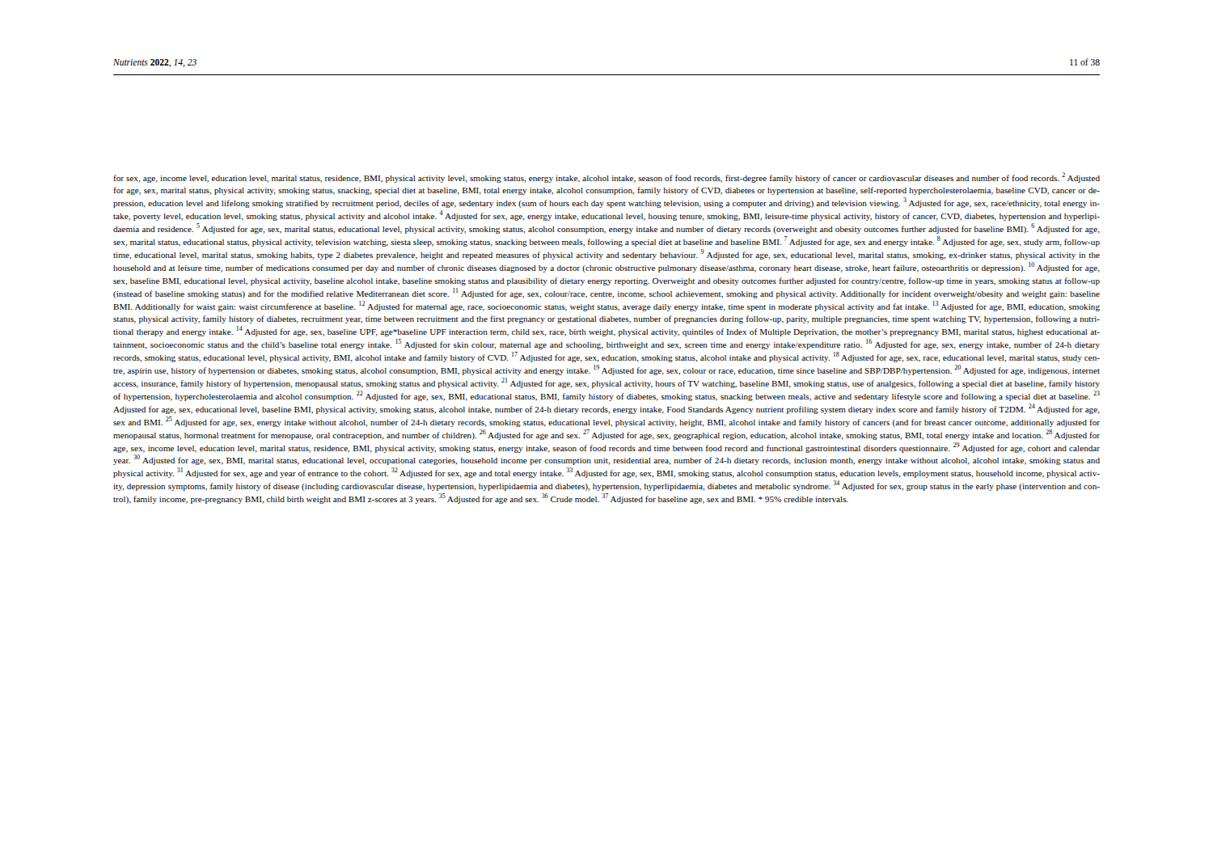Nutrients 2022, 14, 23
11 of 38
for sex, age, income level, education level, marital status, residence, BMI, physical activity level, smoking status, energy intake, alcohol intake, season of food records, first-degree family history of cancer or cardiovascular diseases and number of food records. 2 Adjusted for age, sex, marital status, physical activity, smoking status, snacking, special diet at baseline, BMI, total energy intake, alcohol consumption, family history of CVD, diabetes or hypertension at baseline, self-reported hypercholesterolaemia, baseline CVD, cancer or depression, education level and lifelong smoking stratified by recruitment period, deciles of age, sedentary index (sum of hours each day spent watching television, using a computer and driving) and television viewing. 3 Adjusted for age, sex, race/ethnicity, total energy intake, poverty level, education level, smoking status, physical activity and alcohol intake. 4 Adjusted for sex, age, energy intake, educational level, housing tenure, smoking, BMI, leisure-time physical activity, history of cancer, CVD, diabetes, hypertension and hyperlipidaemia and residence. 5 Adjusted for age, sex, marital status, educational level, physical activity, smoking status, alcohol consumption, energy intake and number of dietary records (overweight and obesity outcomes further adjusted for baseline BMI). 6 Adjusted for age, sex, marital status, educational status, physical activity, television watching, siesta sleep, smoking status, snacking between meals, following a special diet at baseline and baseline BMI. 7 Adjusted for age, sex and energy intake. 8 Adjusted for age, sex, study arm, follow-up time, educational level, marital status, smoking habits, type 2 diabetes prevalence, height and repeated measures of physical activity and sedentary behaviour. 9 Adjusted for age, sex, educational level, marital status, smoking, ex-drinker status, physical activity in the household and at leisure time, number of medications consumed per day and number of chronic diseases diagnosed by a doctor (chronic obstructive pulmonary disease/asthma, coronary heart disease, stroke, heart failure, osteoarthritis or depression). 10 Adjusted for age, sex, baseline BMI, educational level, physical activity, baseline alcohol intake, baseline smoking status and plausibility of dietary energy reporting. Overweight and obesity outcomes further adjusted for country/centre, follow-up time in years, smoking status at follow-up (instead of baseline smoking status) and for the modified relative Mediterranean diet score. 11 Adjusted for age, sex, colour/race, centre, income, school achievement, smoking and physical activity. Additionally for incident overweight/obesity and weight gain: baseline BMI. Additionally for waist gain: waist circumference at baseline. 12 Adjusted for maternal age, race, socioeconomic status, weight status, average daily energy intake, time spent in moderate physical activity and fat intake. 13 Adjusted for age, BMI, education, smoking status, physical activity, family history of diabetes, recruitment year, time between recruitment and the first pregnancy or gestational diabetes, number of pregnancies during follow-up, parity, multiple pregnancies, time spent watching TV, hypertension, following a nutritional therapy and energy intake. 14 Adjusted for age, sex, baseline UPF, age*baseline UPF interaction term, child sex, race, birth weight, physical activity, quintiles of Index of Multiple Deprivation, the mother’s prepregnancy BMI, marital status, highest educational attainment, socioeconomic status and the child’s baseline total energy intake. 15 Adjusted for skin colour, maternal age and schooling, birthweight and sex, screen time and energy intake/expenditure ratio. 16 Adjusted for age, sex, energy intake, number of 24-h dietary records, smoking status, educational level, physical activity, BMI, alcohol intake and family history of CVD. 17 Adjusted for age, sex, education, smoking status, alcohol intake and physical activity. 18 Adjusted for age, sex, race, educational level, marital status, study centre, aspirin use, history of hypertension or diabetes, smoking status, alcohol consumption, BMI, physical activity and energy intake. 19 Adjusted for age, sex, colour or race, education, time since baseline and SBP/DBP/hypertension. 20 Adjusted for age, indigenous, internet access, insurance, family history of hypertension, menopausal status, smoking status and physical activity. 21 Adjusted for age, sex, physical activity, hours of TV watching, baseline BMI, smoking status, use of analgesics, following a special diet at baseline, family history of hypertension, hypercholesterolaemia and alcohol consumption. 22 Adjusted for age, sex, BMI, educational status, BMI, family history of diabetes, smoking status, snacking between meals, active and sedentary lifestyle score and following a special diet at baseline. 23 Adjusted for age, sex, educational level, baseline BMI, physical activity, smoking status, alcohol intake, number of 24-h dietary records, energy intake, Food Standards Agency nutrient profiling system dietary index score and family history of T2DM. 24 Adjusted for age, sex and BMI. 25 Adjusted for age, sex, energy intake without alcohol, number of 24-h dietary records, smoking status, educational level, physical activity, height, BMI, alcohol intake and family history of cancers (and for breast cancer outcome, additionally adjusted for menopausal status, hormonal treatment for menopause, oral contraception, and number of children). 26 Adjusted for age and sex. 27 Adjusted for age, sex, geographical region, education, alcohol intake, smoking status, BMI, total energy intake and location. 28 Adjusted for age, sex, income level, education level, marital status, residence, BMI, physical activity, smoking status, energy intake, season of food records and time between food record and functional gastrointestinal disorders questionnaire. 29 Adjusted for age, cohort and calendar year. 30 Adjusted for age, sex, BMI, marital status, educational level, occupational categories, household income per consumption unit, residential area, number of 24-h dietary records, inclusion month, energy intake without alcohol, alcohol intake, smoking status and physical activity. 31 Adjusted for sex, age and year of entrance to the cohort. 32 Adjusted for sex, age and total energy intake. 33 Adjusted for age, sex, BMI, smoking status, alcohol consumption status, education levels, employment status, household income, physical activity, depression symptoms, family history of disease (including cardiovascular disease, hypertension, hyperlipidaemia and diabetes), hypertension, hyperlipidaemia, diabetes and metabolic syndrome. 34 Adjusted for sex, group status in the early phase (intervention and control), family income, pre-pregnancy BMI, child birth weight and BMI z-scores at 3 years. 35 Adjusted for age and sex. 36 Crude model. 37 Adjusted for baseline age, sex and BMI. * 95% credible intervals.